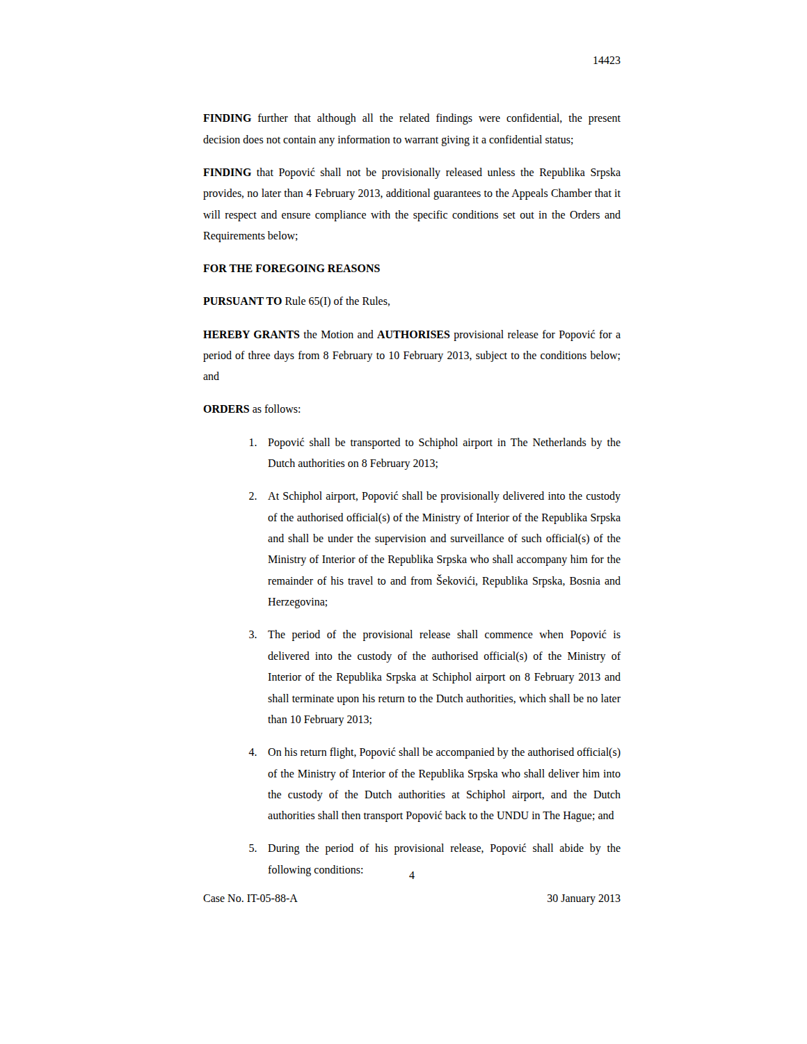14423
FINDING further that although all the related findings were confidential, the present decision does not contain any information to warrant giving it a confidential status;
FINDING that Popović shall not be provisionally released unless the Republika Srpska provides, no later than 4 February 2013, additional guarantees to the Appeals Chamber that it will respect and ensure compliance with the specific conditions set out in the Orders and Requirements below;
FOR THE FOREGOING REASONS
PURSUANT TO Rule 65(I) of the Rules,
HEREBY GRANTS the Motion and AUTHORISES provisional release for Popović for a period of three days from 8 February to 10 February 2013, subject to the conditions below; and
ORDERS as follows:
Popović shall be transported to Schiphol airport in The Netherlands by the Dutch authorities on 8 February 2013;
At Schiphol airport, Popović shall be provisionally delivered into the custody of the authorised official(s) of the Ministry of Interior of the Republika Srpska and shall be under the supervision and surveillance of such official(s) of the Ministry of Interior of the Republika Srpska who shall accompany him for the remainder of his travel to and from Šekovići, Republika Srpska, Bosnia and Herzegovina;
The period of the provisional release shall commence when Popović is delivered into the custody of the authorised official(s) of the Ministry of Interior of the Republika Srpska at Schiphol airport on 8 February 2013 and shall terminate upon his return to the Dutch authorities, which shall be no later than 10 February 2013;
On his return flight, Popović shall be accompanied by the authorised official(s) of the Ministry of Interior of the Republika Srpska who shall deliver him into the custody of the Dutch authorities at Schiphol airport, and the Dutch authorities shall then transport Popović back to the UNDU in The Hague; and
During the period of his provisional release, Popović shall abide by the following conditions:
4
Case No. IT-05-88-A 30 January 2013